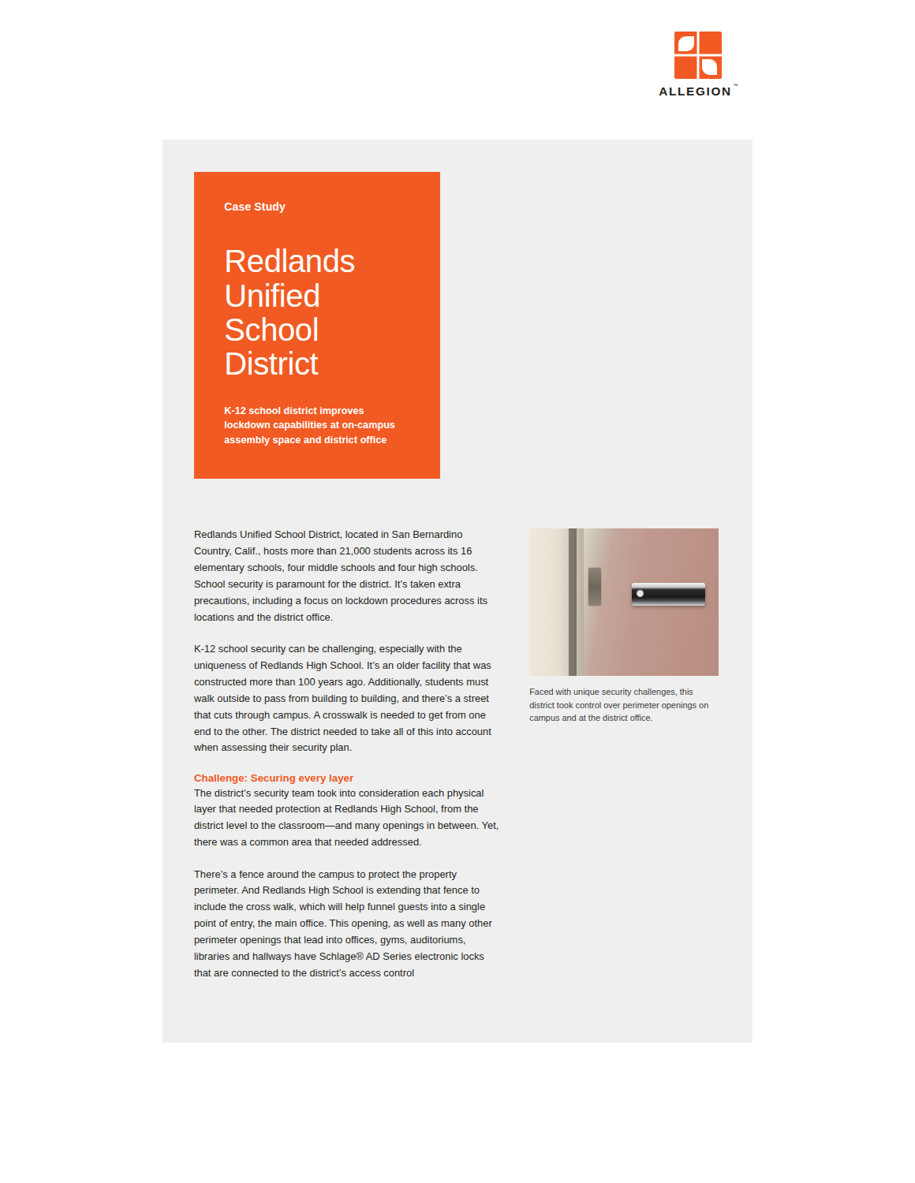ALLEGION™
Case Study
Redlands
Unified School
District
K-12 school district improves lockdown capabilities at on-campus assembly space and district office
Redlands Unified School District, located in San Bernardino Country, Calif., hosts more than 21,000 students across its 16 elementary schools, four middle schools and four high schools. School security is paramount for the district. It’s taken extra precautions, including a focus on lockdown procedures across its locations and the district office.
K-12 school security can be challenging, especially with the uniqueness of Redlands High School. It’s an older facility that was constructed more than 100 years ago. Additionally, students must walk outside to pass from building to building, and there’s a street that cuts through campus. A crosswalk is needed to get from one end to the other. The district needed to take all of this into account when assessing their security plan.
Challenge: Securing every layer
The district’s security team took into consideration each physical layer that needed protection at Redlands High School, from the district level to the classroom—and many openings in between. Yet, there was a common area that needed addressed.
There’s a fence around the campus to protect the property perimeter. And Redlands High School is extending that fence to include the cross walk, which will help funnel guests into a single point of entry, the main office. This opening, as well as many other perimeter openings that lead into offices, gyms, auditoriums, libraries and hallways have Schlage® AD Series electronic locks that are connected to the district’s access control
Faced with unique security challenges, this district took control over perimeter openings on campus and at the district office.